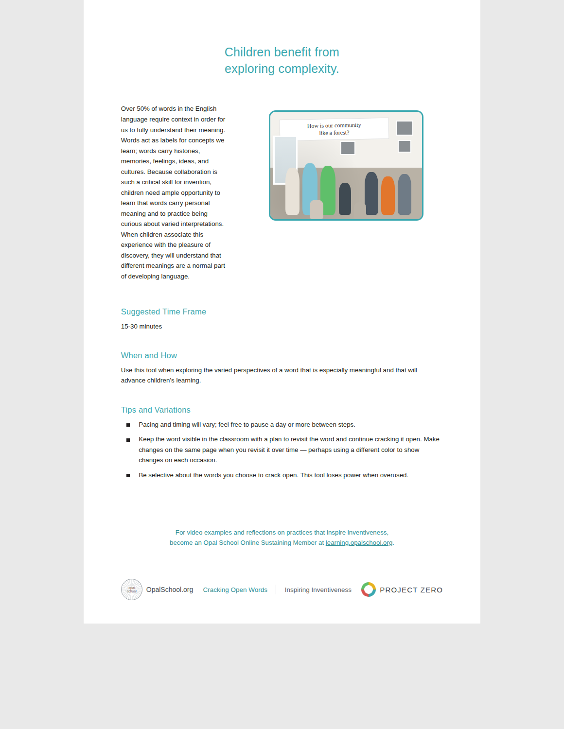Children benefit from
exploring complexity.
Over 50% of words in the English language require context in order for us to fully understand their meaning. Words act as labels for concepts we learn; words carry histories, memories, feelings, ideas, and cultures. Because collaboration is such a critical skill for invention, children need ample opportunity to learn that words carry personal meaning and to practice being curious about varied interpretations. When children associate this experience with the pleasure of discovery, they will understand that different meanings are a normal part of developing language.
How is our community
like a forest?
Suggested Time Frame
15-30 minutes
When and How
Use this tool when exploring the varied perspectives of a word that is especially meaningful and that will advance children’s learning.
Tips and Variations
Pacing and timing will vary; feel free to pause a day or more between steps.
Keep the word visible in the classroom with a plan to revisit the word and continue cracking it open. Make changes on the same page when you revisit it over time — perhaps using a different color to show changes on each occasion.
Be selective about the words you choose to crack open. This tool loses power when overused.
For video examples and reflections on practices that inspire inventiveness,
become an Opal School Online Sustaining Member at learning.opalschool.org.
opal
school
OpalSchool.org
Cracking Open Words Inspiring Inventiveness
PROJECT ZERO